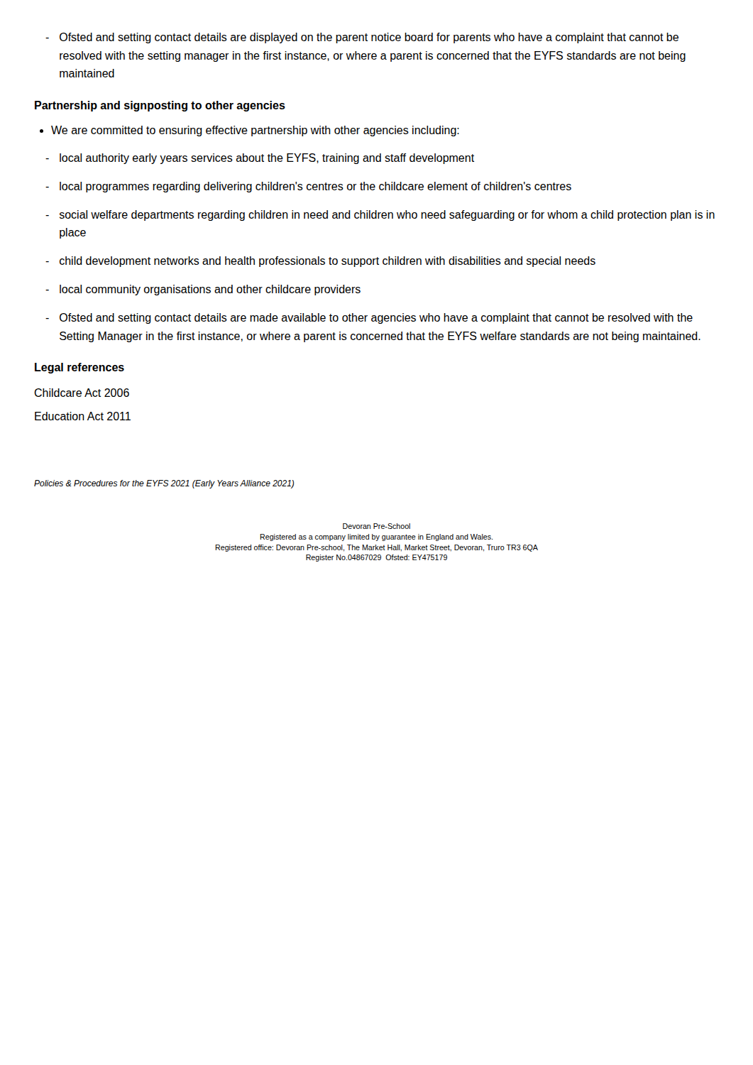Ofsted and setting contact details are displayed on the parent notice board for parents who have a complaint that cannot be resolved with the setting manager in the first instance, or where a parent is concerned that the EYFS standards are not being maintained
Partnership and signposting to other agencies
We are committed to ensuring effective partnership with other agencies including:
local authority early years services about the EYFS, training and staff development
local programmes regarding delivering children's centres or the childcare element of children's centres
social welfare departments regarding children in need and children who need safeguarding or for whom a child protection plan is in place
child development networks and health professionals to support children with disabilities and special needs
local community organisations and other childcare providers
Ofsted and setting contact details are made available to other agencies who have a complaint that cannot be resolved with the Setting Manager in the first instance, or where a parent is concerned that the EYFS welfare standards are not being maintained.
Legal references
Childcare Act 2006
Education Act 2011
Policies & Procedures for the EYFS 2021 (Early Years Alliance 2021)
Devoran Pre-School
Registered as a company limited by guarantee in England and Wales.
Registered office: Devoran Pre-school, The Market Hall, Market Street, Devoran, Truro TR3 6QA
Register No.04867029 Ofsted: EY475179